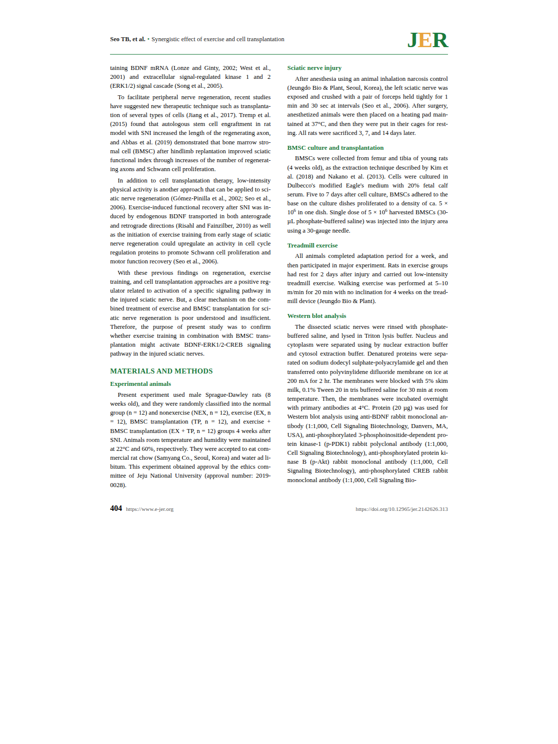Seo TB, et al.•Synergistic effect of exercise and cell transplantation
JER
taining BDNF mRNA (Lonze and Ginty, 2002; West et al., 2001) and extracellular signal-regulated kinase 1 and 2 (ERK1/2) signal cascade (Song et al., 2005).
To facilitate peripheral nerve regeneration, recent studies have suggested new therapeutic technique such as transplantation of several types of cells (Jiang et al., 2017). Tremp et al. (2015) found that autologous stem cell engraftment in rat model with SNI increased the length of the regenerating axon, and Abbas et al. (2019) demonstrated that bone marrow stromal cell (BMSC) after hindlimb replantation improved sciatic functional index through increases of the number of regenerating axons and Schwann cell proliferation.
In addition to cell transplantation therapy, low-intensity physical activity is another approach that can be applied to sciatic nerve regeneration (Gómez-Pinilla et al., 2002; Seo et al., 2006). Exercise-induced functional recovery after SNI was induced by endogenous BDNF transported in both anterograde and retrograde directions (Risahl and Fainzilber, 2010) as well as the initiation of exercise training from early stage of sciatic nerve regeneration could upregulate an activity in cell cycle regulation proteins to promote Schwann cell proliferation and motor function recovery (Seo et al., 2006).
With these previous findings on regeneration, exercise training, and cell transplantation approaches are a positive regulator related to activation of a specific signaling pathway in the injured sciatic nerve. But, a clear mechanism on the combined treatment of exercise and BMSC transplantation for sciatic nerve regeneration is poor understood and insufficient. Therefore, the purpose of present study was to confirm whether exercise training in combination with BMSC transplantation might activate BDNF-ERK1/2-CREB signaling pathway in the injured sciatic nerves.
Materials and Methods
Experimental animals
Present experiment used male Sprague-Dawley rats (8 weeks old), and they were randomly classified into the normal group (n = 12) and nonexercise (NEX, n = 12), exercise (EX, n = 12), BMSC transplantation (TP, n = 12), and exercise + BMSC transplantation (EX + TP, n = 12) groups 4 weeks after SNI. Animals room temperature and humidity were maintained at 22°C and 60%, respectively. They were accepted to eat commercial rat chow (Samyang Co., Seoul, Korea) and water ad libitum. This experiment obtained approval by the ethics committee of Jeju National University (approval number: 2019-0028).
Sciatic nerve injury
After anesthesia using an animal inhalation narcosis control (Jeungdo Bio & Plant, Seoul, Korea), the left sciatic nerve was exposed and crushed with a pair of forceps held tightly for 1 min and 30 sec at intervals (Seo et al., 2006). After surgery, anesthetized animals were then placed on a heating pad maintained at 37°C, and then they were put in their cages for resting. All rats were sacrificed 3, 7, and 14 days later.
BMSC culture and transplantation
BMSCs were collected from femur and tibia of young rats (4 weeks old), as the extraction technique described by Kim et al. (2018) and Nakano et al. (2013). Cells were cultured in Dulbecco's modified Eagle's medium with 20% fetal calf serum. Five to 7 days after cell culture, BMSCs adhered to the base on the culture dishes proliferated to a density of ca. 5 × 106 in one dish. Single dose of 5 × 106 harvested BMSCs (30-µL phosphate-buffered saline) was injected into the injury area using a 30-gauge needle.
Treadmill exercise
All animals completed adaptation period for a week, and then participated in major experiment. Rats in exercise groups had rest for 2 days after injury and carried out low-intensity treadmill exercise. Walking exercise was performed at 5–10 m/min for 20 min with no inclination for 4 weeks on the treadmill device (Jeungdo Bio & Plant).
Western blot analysis
The dissected sciatic nerves were rinsed with phosphate-buffered saline, and lysed in Triton lysis buffer. Nucleus and cytoplasm were separated using by nuclear extraction buffer and cytosol extraction buffer. Denatured proteins were separated on sodium dodecyl sulphate-polyacrylamide gel and then transferred onto polyvinylidene difluoride membrane on ice at 200 mA for 2 hr. The membranes were blocked with 5% skim milk, 0.1% Tween 20 in tris buffered saline for 30 min at room temperature. Then, the membranes were incubated overnight with primary antibodies at 4°C. Protein (20 µg) was used for Western blot analysis using anti-BDNF rabbit monoclonal antibody (1:1,000, Cell Signaling Biotechnology, Danvers, MA, USA), anti-phosphorylated 3-phosphoinositide-dependent protein kinase-1 (p-PDK1) rabbit polyclonal antibody (1:1,000, Cell Signaling Biotechnology), anti-phosphorylated protein kinase B (p-Akt) rabbit monoclonal antibody (1:1,000, Cell Signaling Biotechnology), anti-phosphorylated CREB rabbit monoclonal antibody (1:1,000, Cell Signaling Bio-
404 https://www.e-jer.org
https://doi.org/10.12965/jer.2142626.313